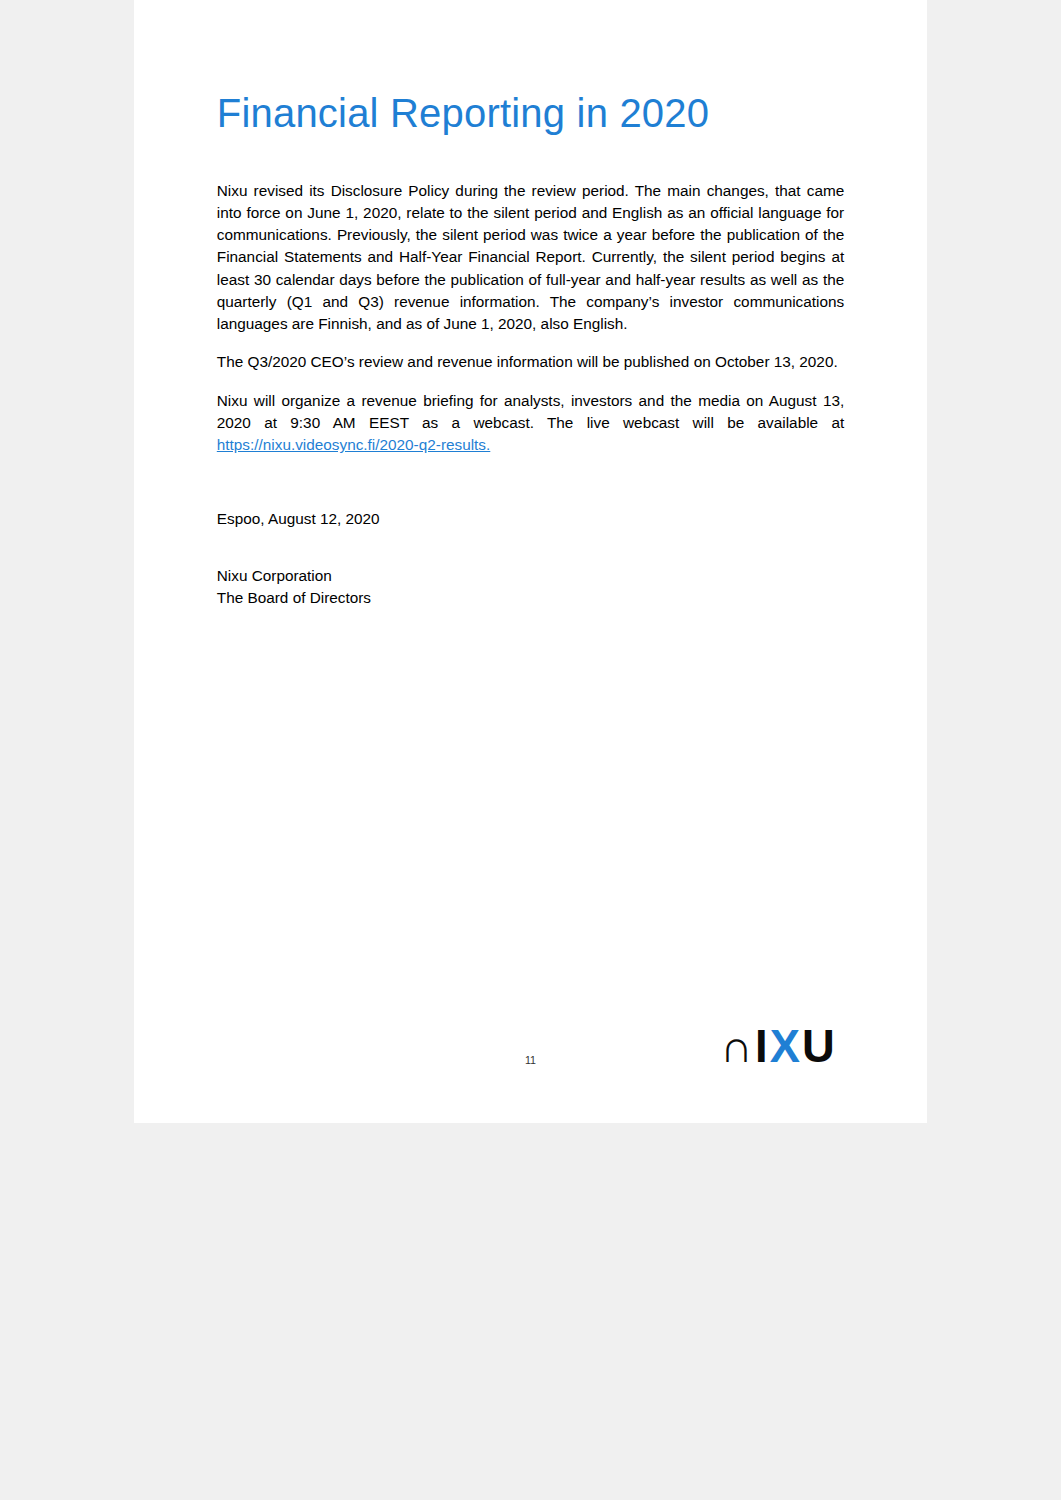Financial Reporting in 2020
Nixu revised its Disclosure Policy during the review period. The main changes, that came into force on June 1, 2020, relate to the silent period and English as an official language for communications. Previously, the silent period was twice a year before the publication of the Financial Statements and Half-Year Financial Report. Currently, the silent period begins at least 30 calendar days before the publication of full-year and half-year results as well as the quarterly (Q1 and Q3) revenue information. The company’s investor communications languages are Finnish, and as of June 1, 2020, also English.
The Q3/2020 CEO’s review and revenue information will be published on October 13, 2020.
Nixu will organize a revenue briefing for analysts, investors and the media on August 13, 2020 at 9:30 AM EEST as a webcast. The live webcast will be available at https://nixu.videosync.fi/2020-q2-results.
Espoo, August 12, 2020
Nixu Corporation
The Board of Directors
11
∩IXU